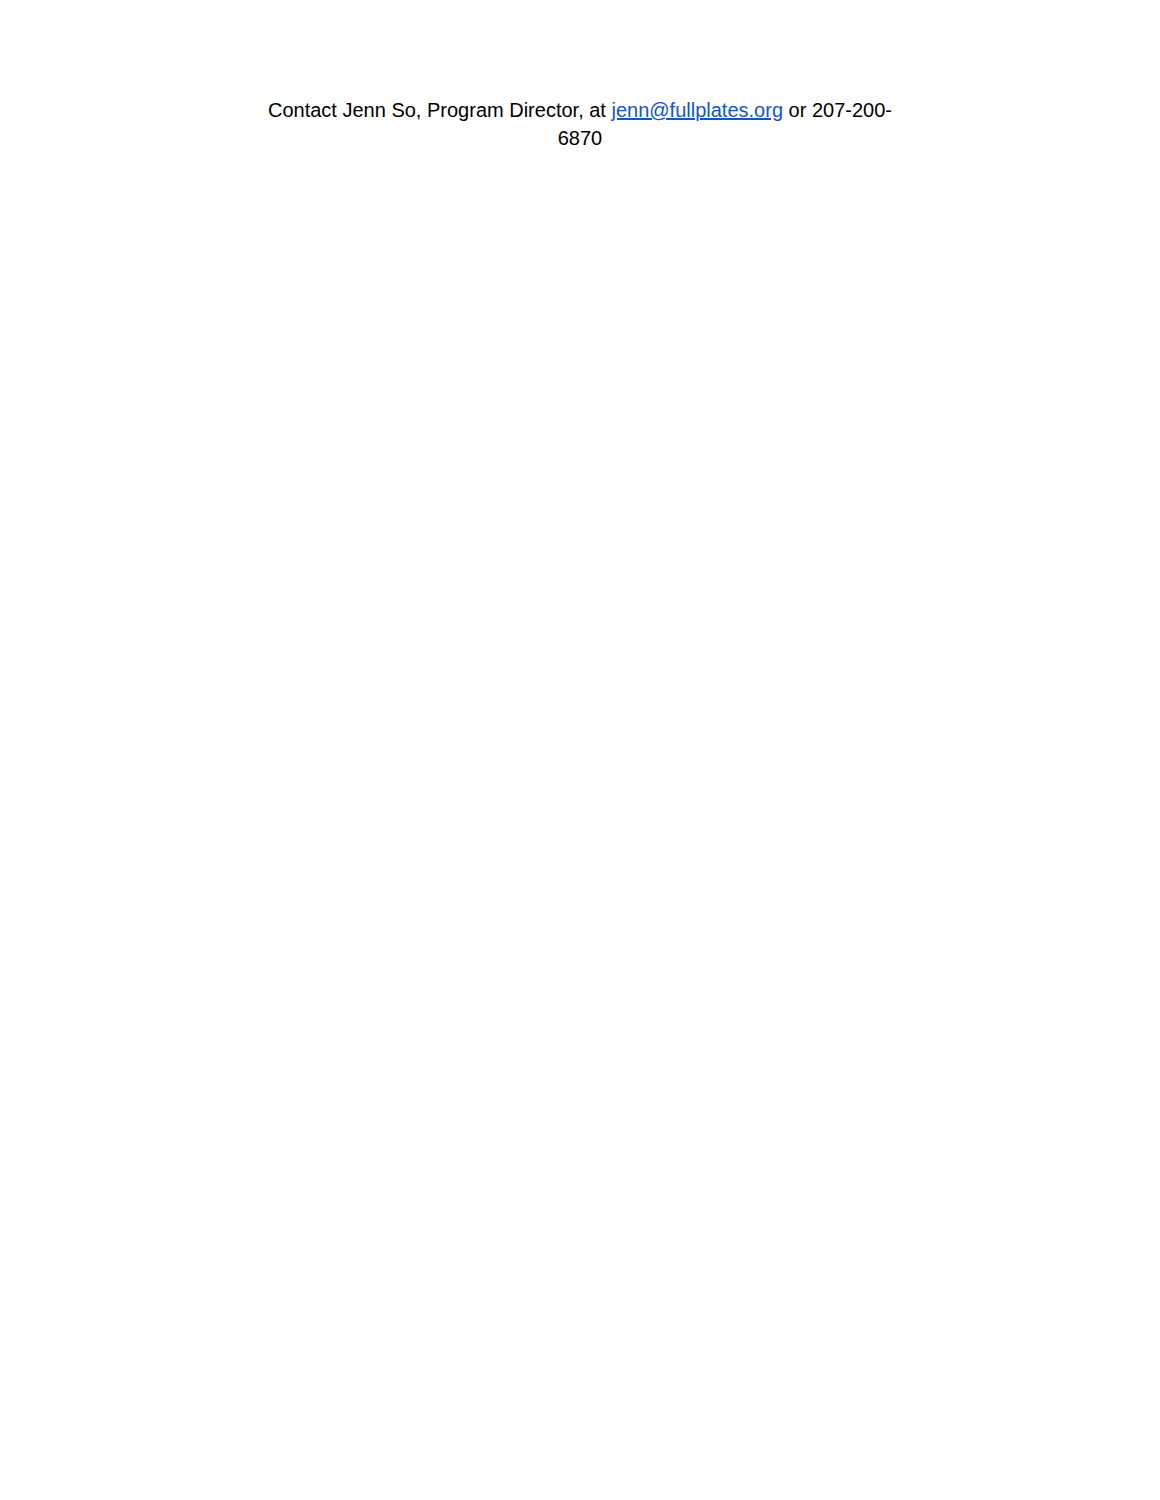Contact Jenn So, Program Director, at jenn@fullplates.org or 207-200-6870